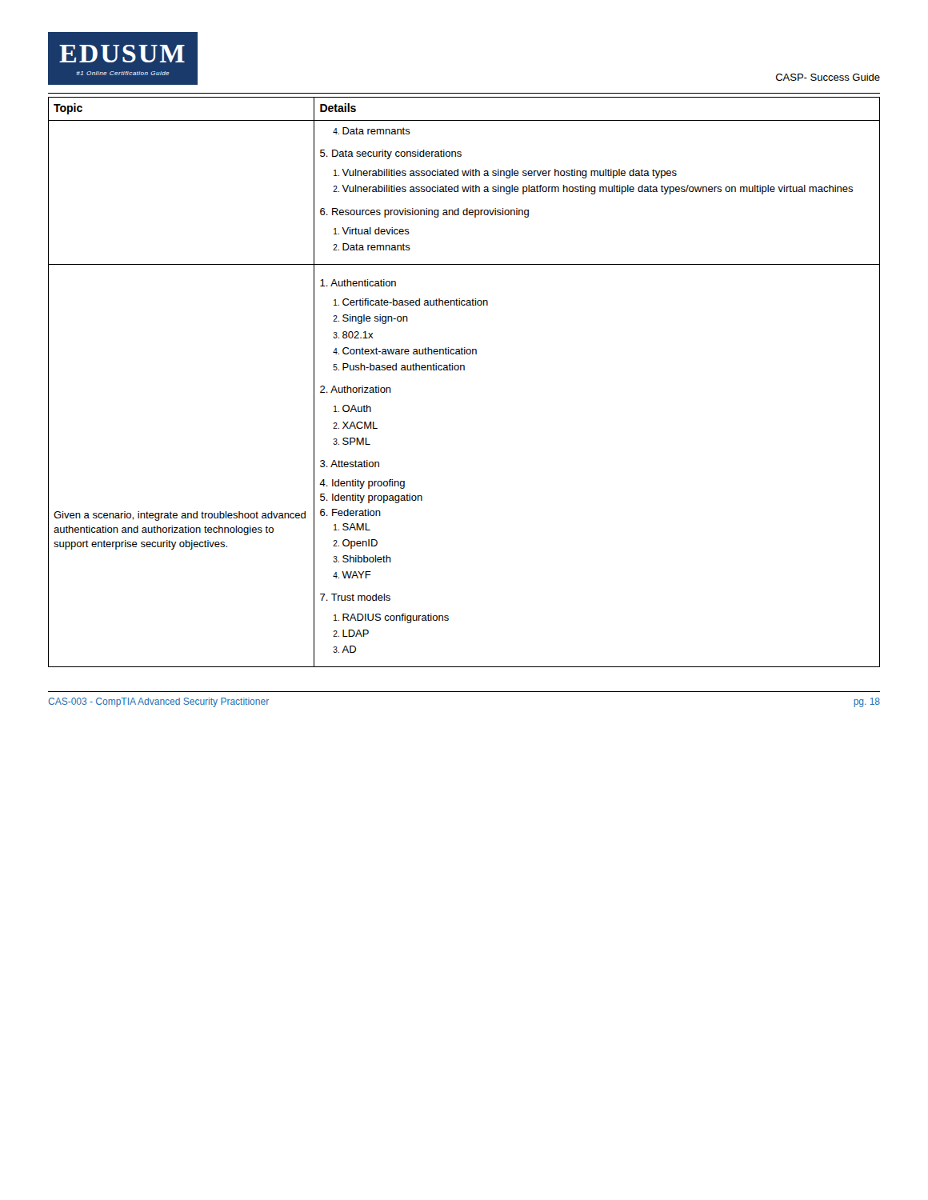EDUSUM
#1 Online Certification Guide
CASP- Success Guide
| Topic | Details |
| --- | --- |
| | Data remnants 5. Data security considerations Vulnerabilities associated with a single server hosting multiple data types Vulnerabilities associated with a single platform hosting multiple data types/owners on multiple virtual machines 6. Resources provisioning and deprovisioning Virtual devices Data remnants |
| Given a scenario, integrate and troubleshoot advanced authentication and authorization technologies to support enterprise security objectives. | 1. Authentication Certificate-based authentication Single sign-on 802.1x Context-aware authentication Push-based authentication 2. Authorization OAuth XACML SPML 3. Attestation 4. Identity proofing 5. Identity propagation 6. Federation SAML OpenID Shibboleth WAYF 7. Trust models RADIUS configurations LDAP AD |
CAS-003 - CompTIA Advanced Security Practitioner
pg. 18